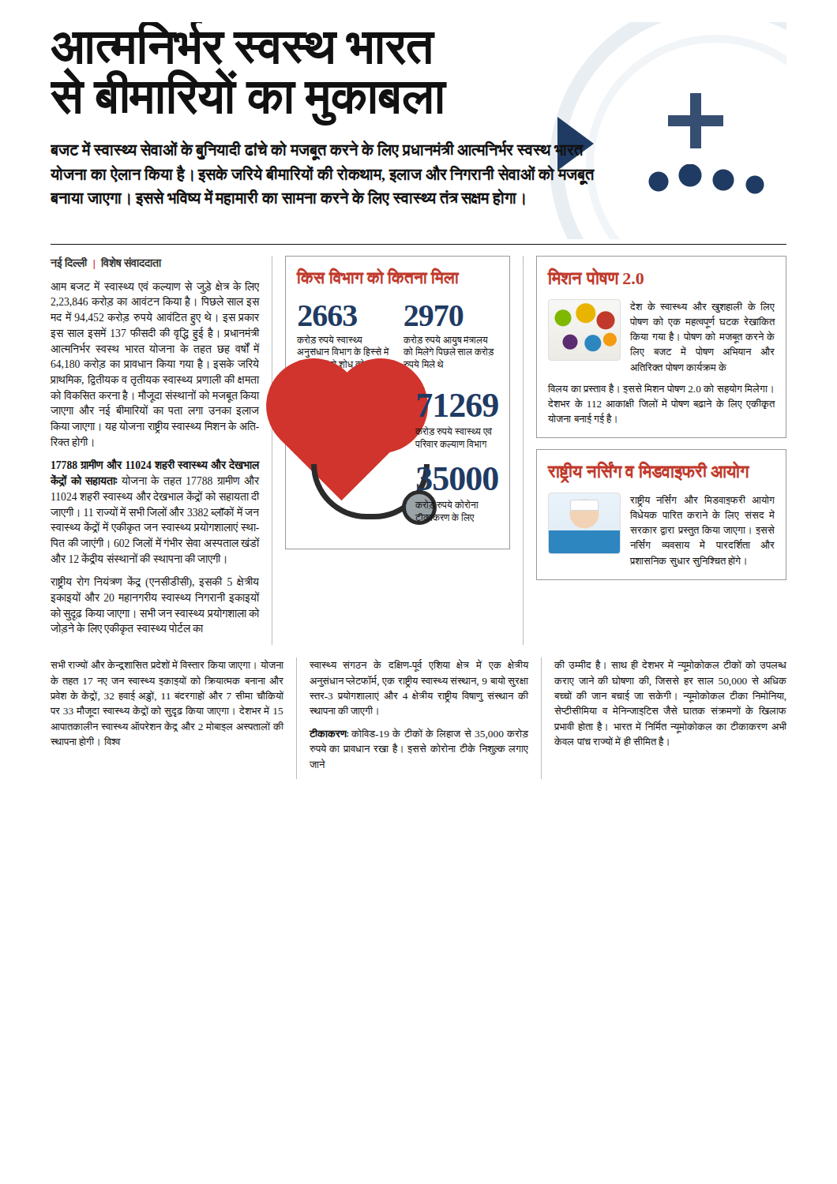आत्मनिर्भर स्वस्थ भारत
से बीमारियों का मुकाबला
बजट में स्वास्थ्य सेवाओं के बुनियादी ढांचे को मजबूत करने के लिए प्रधानमंत्री आत्मनिर्भर स्वस्थ भारत योजना का ऐलान किया है। इसके जरिये बीमारियों की रोकथाम, इलाज और निगरानी सेवाओं को मजबूत बनाया जाएगा। इससे भविष्य में महामारी का सामना करने के लिए स्वास्थ्य तंत्र सक्षम होगा।
नई दिल्ली | विशेष संवाददाता
आम बजट में स्वास्थ्य एवं कल्याण से जुड़े क्षेत्र के लिए 2,23,846 करोड़ का आवंटन किया है। पिछले साल इस मद में 94,452 करोड़ रुपये आवंटित हुए थे। इस प्रकार इस साल इसमें 137 फीसदी की वृद्धि हुई है। प्रधानमंत्री आत्मनिर्भर स्वस्थ भारत योजना के तहत छह वर्षों में 64,180 करोड़ का प्रावधान किया गया है। इसके जरिये प्राथमिक, द्वितीयक व तृतीयक स्वास्थ्य प्रणाली की क्षमता को विकसित करना है। मौजूदा संस्थानों को मजबूत किया जाएगा और नई बीमारियों का पता लगा उनका इलाज किया जाएगा। यह योजना राष्ट्रीय स्वास्थ्य मिशन के अतिरिक्त होगी।
17788 ग्रामीण और 11024 शहरी स्वास्थ्य और देखभाल केंद्रों को सहायताः योजना के तहत 17788 ग्रामीण और 11024 शहरी स्वास्थ्य और देखभाल केंद्रों को सहायता दी जाएगी। 11 राज्यों में सभी जिलों और 3382 ब्लॉकों में जन स्वास्थ्य केंद्रों में एकीकृत जन स्वास्थ्य प्रयोगशालाएं स्थापित की जाएंगी। 602 जिलों में गंभीर सेवा अस्पताल खंडों और 12 केंद्रीय संस्थानों की स्थापना की जाएगी।
राष्ट्रीय रोग नियंत्रण केंद्र (एनसीडीसी), इसकी 5 क्षेत्रीय इकाइयों और 20 महानगरीय स्वास्थ्य निगरानी इकाइयों को सुदृढ़ किया जाएगा। सभी जन स्वास्थ्य प्रयोगशाला को जोड़ने के लिए एकीकृत स्वास्थ्य पोर्टल का
किस विभाग को कितना मिला
2663
करोड़ रुपये स्वास्थ्य अनुसंधान विभाग के हिस्से में आएंगे, इससे शोध को बढ़ावा मिलेगा
2970
करोड़ रुपये आयुष मंत्रालय को मिलेंगे पिछले साल करोड़ रुपये मिले थे
71269
करोड़ रुपये स्वास्थ्य एवं परिवार कल्याण विभाग
35000
करोड़ रुपये कोरोना टीकाकरण के लिए
मिशन पोषण 2.0
देश के स्वास्थ्य और खुशहाली के लिए पोषण को एक महत्वपूर्ण घटक रेखांकित किया गया है। पोषण को मजबूत करने के लिए बजट में पोषण अभियान और अतिरिक्त पोषण कार्यक्रम के
विलय का प्रस्ताव है। इससे मिशन पोषण 2.0 को सहयोग मिलेगा। देशभर के 112 आकांक्षी जिलों में पोषण बढ़ाने के लिए एकीकृत योजना बनाई गई है।
राष्ट्रीय नर्सिंग व मिडवाइफरी आयोग
राष्ट्रीय नर्सिंग और मिडवाइफरी आयोग विधेयक पारित कराने के लिए संसद में सरकार द्वारा प्रस्तुत किया जाएगा। इससे नर्सिंग व्यवसाय में पारदर्शिता और प्रशासनिक सुधार सुनिश्चित होंगे।
सभी राज्यों और केन्द्रशासित प्रदेशों में विस्तार किया जाएगा। योजना के तहत 17 नए जन स्वास्थ्य इकाइयों को क्रियात्मक बनाना और प्रवेश के केंद्रों, 32 हवाई अड्डों, 11 बंदरगाहों और 7 सीमा चौकियों पर 33 मौजूदा स्वास्थ्य केंद्रों को सुदृढ़ किया जाएगा। देशभर में 15 आपातकालीन स्वास्थ्य ऑपरेशन केंद्र और 2 मोबाइल अस्पतालों की स्थापना होगी। विश्व
स्वास्थ्य संगठन के दक्षिण-पूर्व एशिया क्षेत्र में एक क्षेत्रीय अनुसंधान प्लेटफॉर्म, एक राष्ट्रीय स्वास्थ्य संस्थान, 9 बायो सुरक्षा स्तर-3 प्रयोगशालाएं और 4 क्षेत्रीय राष्ट्रीय विषाणु संस्थान की स्थापना की जाएगी।
टीकाकरणः कोविड-19 के टीकों के लिहाज से 35,000 करोड़ रुपये का प्रावधान रखा है। इससे कोरोना टीके निशुल्क लगाए जाने
की उम्मीद है। साथ ही देशभर में न्यूमोकोकल टीकों को उपलब्ध कराए जाने की घोषणा की, जिससे हर साल 50,000 से अधिक बच्चों की जान बचाई जा सकेगी। न्यूमोकोकल टीका निमोनिया, सेप्टीसीमिया व मेनिन्जाइटिस जैसे घातक संक्रमणों के खिलाफ प्रभावी होता है। भारत में निर्मित न्यूमोकोकल का टीकाकरण अभी केवल पांच राज्यों में ही सीमित है।